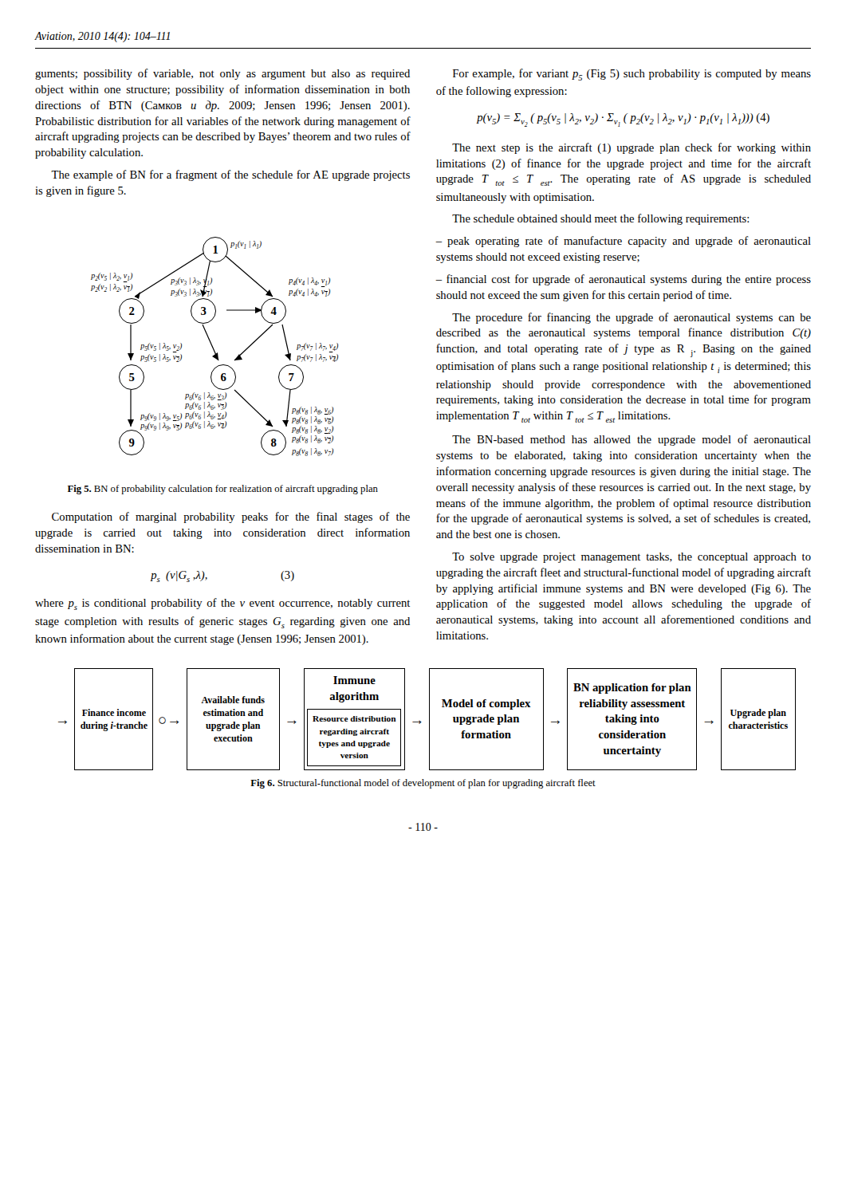Aviation, 2010 14(4): 104–111
guments; possibility of variable, not only as argument but also as required object within one structure; possibility of information dissemination in both directions of BTN (Самков и др. 2009; Jensen 1996; Jensen 2001). Probabilistic distribution for all variables of the network during management of aircraft upgrading projects can be described by Bayes’ theorem and two rules of probability calculation.
The example of BN for a fragment of the schedule for AE upgrade projects is given in figure 5.
1
2
3
4
5
6
7
8
9
p1(v1 | λ1)
p2(v5 | λ2, v1)
p2(v2 | λ2, v1)
p3(v3 | λ3, v1)
p3(v3 | λ3, v1)
p4(v4 | λ4, v1)
p4(v4 | λ4, v1)
p5(v5 | λ5, v2)
p5(v5 | λ5, v2)
p7(v7 | λ7, v4)
p7(v7 | λ7, v4)
p6(v6 | λ6, v3)
p6(v6 | λ6, v3)
p6(v6 | λ6, v4)
p6(v6 | λ6, v4)
p9(v9 | λ9, v5)
p9(v9 | λ9, v5)
p8(v8 | λ8, v6)
p8(v8 | λ8, v6)
p8(v8 | λ8, v2)
p8(v8 | λ8, v2)
p8(v8 | λ8, v7)
Fig 5. BN of probability calculation for realization of aircraft upgrading plan
Computation of marginal probability peaks for the final stages of the upgrade is carried out taking into consideration direct information dissemination in BN:
ps (v|Gs ,λ), (3)
where ps is conditional probability of the v event occurrence, notably current stage completion with results of generic stages Gs regarding given one and known information about the current stage (Jensen 1996; Jensen 2001).
For example, for variant p5 (Fig 5) such probability is computed by means of the following expression:
p(v5) = Σv2 ( p5(v5 | λ2, v2) · Σv1 ( p2(v2 | λ2, v1) · p1(v1 | λ1))) (4)
The next step is the aircraft (1) upgrade plan check for working within limitations (2) of finance for the upgrade project and time for the aircraft upgrade T tot ≤ T est. The operating rate of AS upgrade is scheduled simultaneously with optimisation.
The schedule obtained should meet the following requirements:
– peak operating rate of manufacture capacity and upgrade of aeronautical systems should not exceed existing reserve;
– financial cost for upgrade of aeronautical systems during the entire process should not exceed the sum given for this certain period of time.
The procedure for financing the upgrade of aeronautical systems can be described as the aeronautical systems temporal finance distribution C(t) function, and total operating rate of j type as R j. Basing on the gained optimisation of plans such a range positional relationship t i is determined; this relationship should provide correspondence with the abovementioned requirements, taking into consideration the decrease in total time for program implementation T tot within T tot ≤ T est limitations.
The BN-based method has allowed the upgrade model of aeronautical systems to be elaborated, taking into consideration uncertainty when the information concerning upgrade resources is given during the initial stage. The overall necessity analysis of these resources is carried out. In the next stage, by means of the immune algorithm, the problem of optimal resource distribution for the upgrade of aeronautical systems is solved, a set of schedules is created, and the best one is chosen.
To solve upgrade project management tasks, the conceptual approach to upgrading the aircraft fleet and structural-functional model of upgrading aircraft by applying artificial immune systems and BN were developed (Fig 6). The application of the suggested model allows scheduling the upgrade of aeronautical systems, taking into account all aforementioned conditions and limitations.
| → | Finance income during i -tranche | ○→ | Available funds estimation and upgrade plan execution | → | Immune algorithm Resource distribution regarding aircraft types and upgrade version | → | Model of complex upgrade plan formation | → | BN application for plan reliability assessment taking into consideration uncertainty | → | Upgrade plan characteristics |
Fig 6. Structural-functional model of development of plan for upgrading aircraft fleet
- 110 -